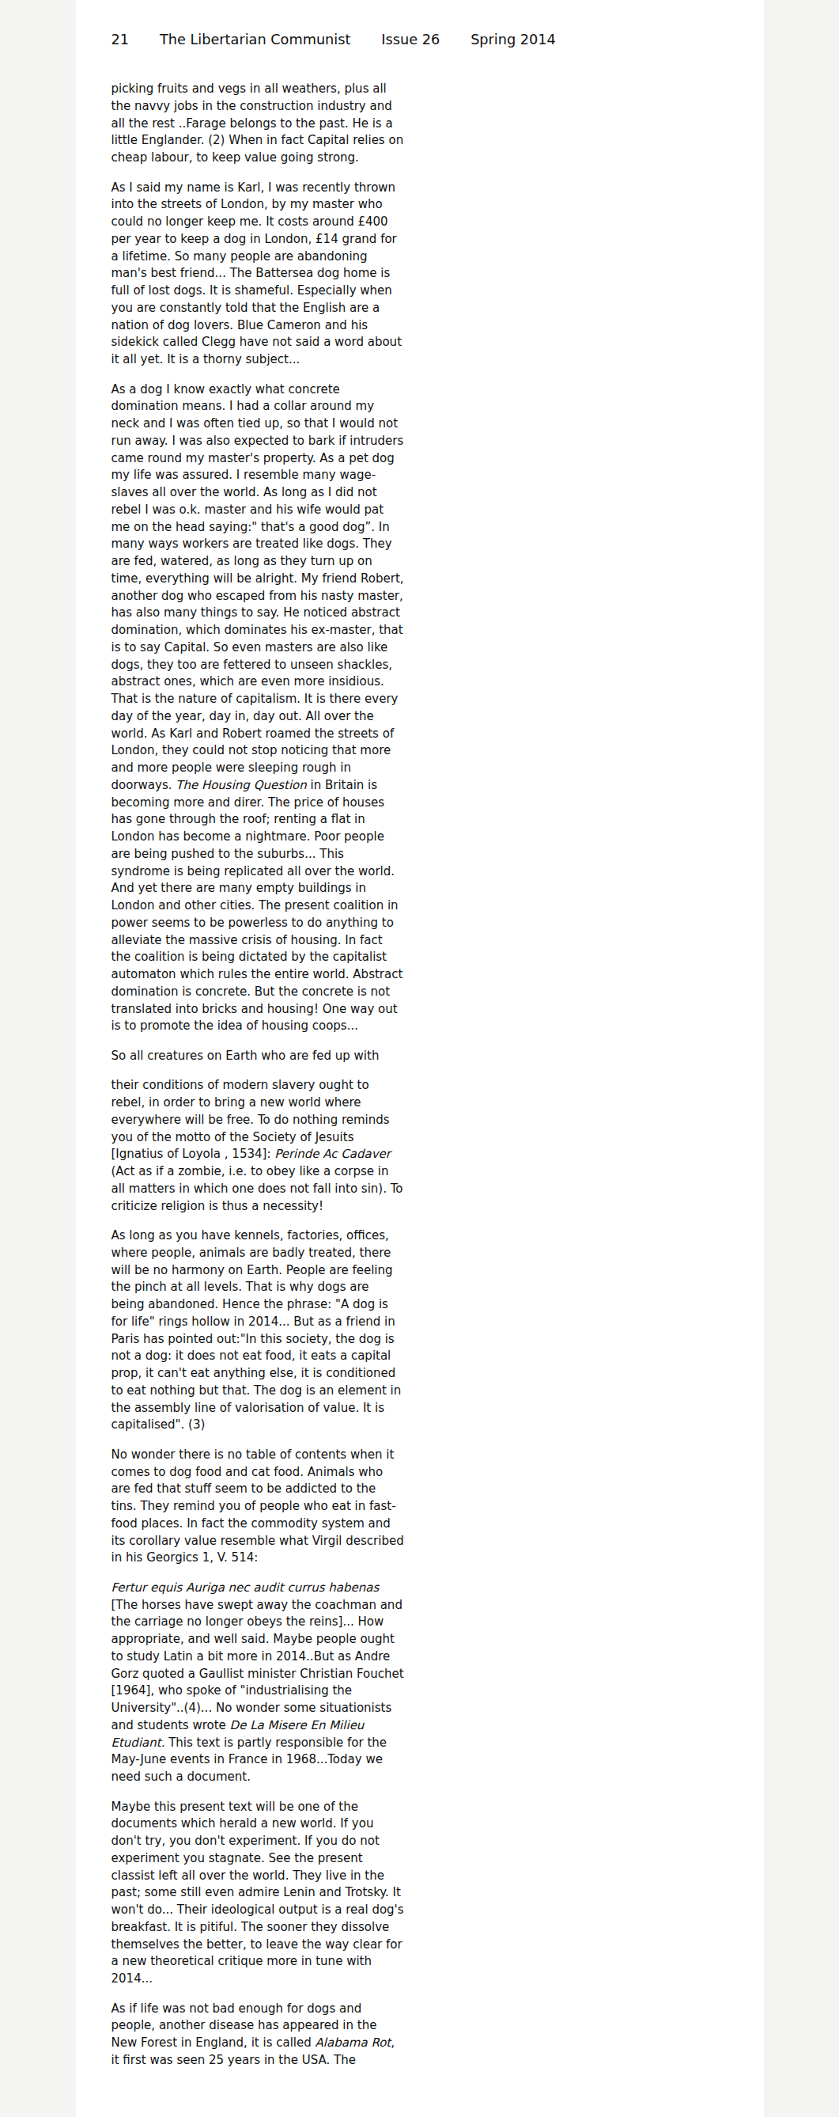21 The Libertarian Communist Issue 26 Spring 2014
picking fruits and vegs in all weathers, plus all the navvy jobs in the construction industry and all the rest ..Farage belongs to the past. He is a little Englander. (2) When in fact Capital relies on cheap labour, to keep value going strong.
As I said my name is Karl, I was recently thrown into the streets of London, by my master who could no longer keep me. It costs around £400 per year to keep a dog in London, £14 grand for a lifetime. So many people are abandoning man's best friend... The Battersea dog home is full of lost dogs. It is shameful. Especially when you are constantly told that the English are a nation of dog lovers. Blue Cameron and his sidekick called Clegg have not said a word about it all yet. It is a thorny subject...
As a dog I know exactly what concrete domination means. I had a collar around my neck and I was often tied up, so that I would not run away. I was also expected to bark if intruders came round my master's property. As a pet dog my life was assured. I resemble many wage-slaves all over the world. As long as I did not rebel I was o.k. master and his wife would pat me on the head saying:" that's a good dog”. In many ways workers are treated like dogs. They are fed, watered, as long as they turn up on time, everything will be alright. My friend Robert, another dog who escaped from his nasty master, has also many things to say. He noticed abstract domination, which dominates his ex-master, that is to say Capital. So even masters are also like dogs, they too are fettered to unseen shackles, abstract ones, which are even more insidious. That is the nature of capitalism. It is there every day of the year, day in, day out. All over the world. As Karl and Robert roamed the streets of London, they could not stop noticing that more and more people were sleeping rough in doorways. The Housing Question in Britain is becoming more and direr. The price of houses has gone through the roof; renting a flat in London has become a nightmare. Poor people are being pushed to the suburbs... This syndrome is being replicated all over the world. And yet there are many empty buildings in London and other cities. The present coalition in power seems to be powerless to do anything to alleviate the massive crisis of housing. In fact the coalition is being dictated by the capitalist automaton which rules the entire world. Abstract domination is concrete. But the concrete is not translated into bricks and housing! One way out is to promote the idea of housing coops...
So all creatures on Earth who are fed up with
their conditions of modern slavery ought to rebel, in order to bring a new world where everywhere will be free. To do nothing reminds you of the motto of the Society of Jesuits [Ignatius of Loyola , 1534]: Perinde Ac Cadaver (Act as if a zombie, i.e. to obey like a corpse in all matters in which one does not fall into sin). To criticize religion is thus a necessity!
As long as you have kennels, factories, offices, where people, animals are badly treated, there will be no harmony on Earth. People are feeling the pinch at all levels. That is why dogs are being abandoned. Hence the phrase: "A dog is for life" rings hollow in 2014... But as a friend in Paris has pointed out:"In this society, the dog is not a dog: it does not eat food, it eats a capital prop, it can't eat anything else, it is conditioned to eat nothing but that. The dog is an element in the assembly line of valorisation of value. It is capitalised". (3)
No wonder there is no table of contents when it comes to dog food and cat food. Animals who are fed that stuff seem to be addicted to the tins. They remind you of people who eat in fast-food places. In fact the commodity system and its corollary value resemble what Virgil described in his Georgics 1, V. 514:
Fertur equis Auriga nec audit currus habenas [The horses have swept away the coachman and the carriage no longer obeys the reins]... How appropriate, and well said. Maybe people ought to study Latin a bit more in 2014..But as Andre Gorz quoted a Gaullist minister Christian Fouchet [1964], who spoke of "industrialising the University"..(4)... No wonder some situationists and students wrote De La Misere En Milieu Etudiant. This text is partly responsible for the May-June events in France in 1968...Today we need such a document.
Maybe this present text will be one of the documents which herald a new world. If you don't try, you don't experiment. If you do not experiment you stagnate. See the present classist left all over the world. They live in the past; some still even admire Lenin and Trotsky. It won't do... Their ideological output is a real dog's breakfast. It is pitiful. The sooner they dissolve themselves the better, to leave the way clear for a new theoretical critique more in tune with 2014...
As if life was not bad enough for dogs and people, another disease has appeared in the New Forest in England, it is called Alabama Rot, it first was seen 25 years in the USA. The